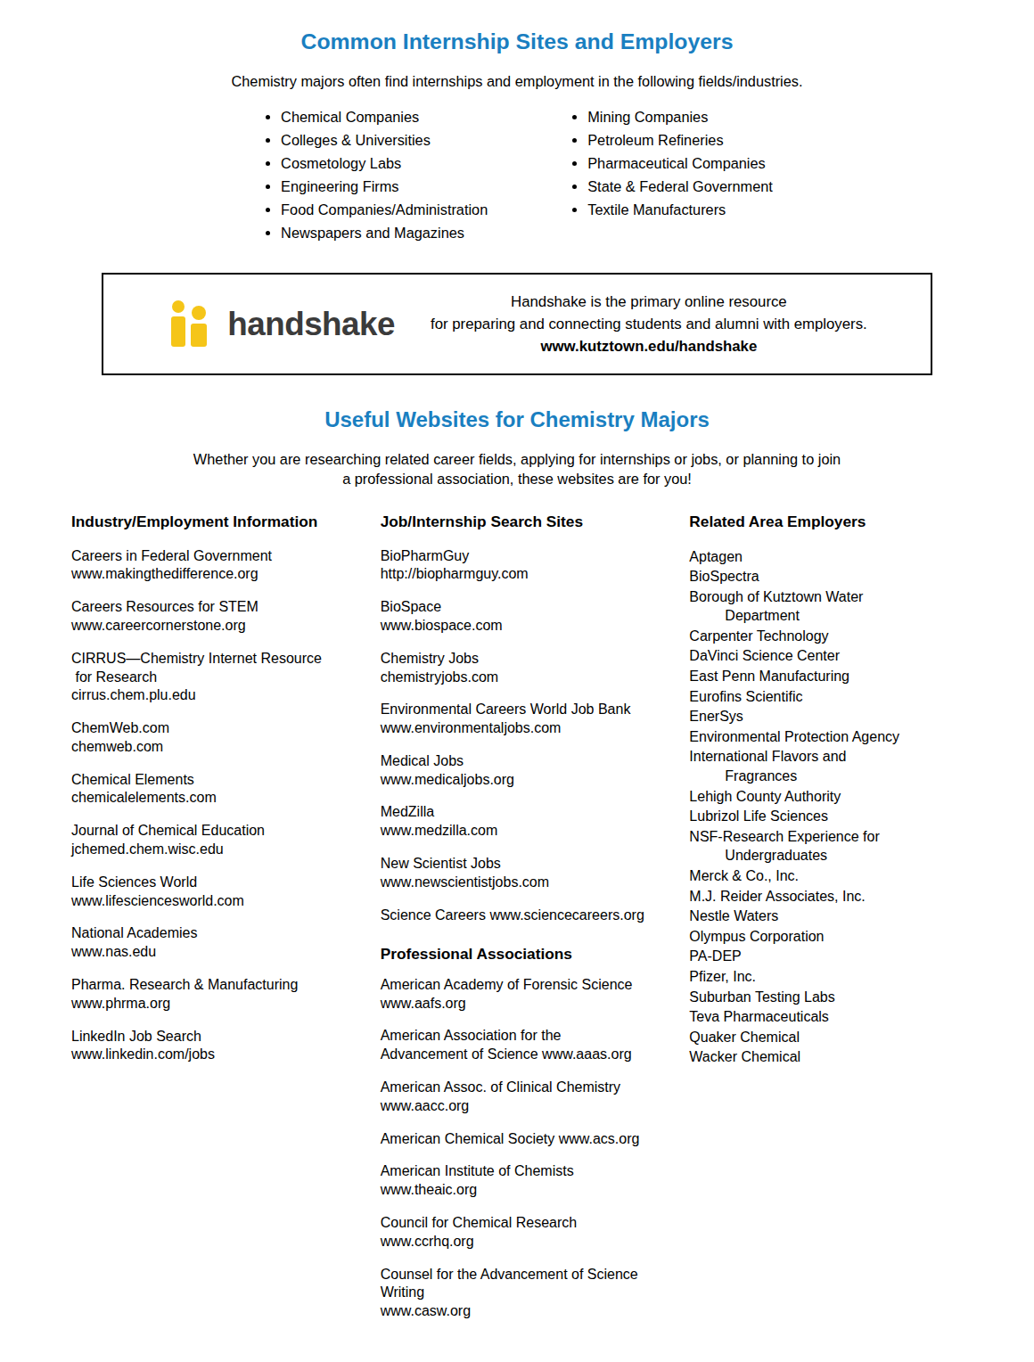Common Internship Sites and Employers
Chemistry majors often find internships and employment in the following fields/industries.
Chemical Companies
Colleges & Universities
Cosmetology Labs
Engineering Firms
Food Companies/Administration
Newspapers and Magazines
Mining Companies
Petroleum Refineries
Pharmaceutical Companies
State & Federal Government
Textile Manufacturers
handshake
Handshake is the primary online resource
for preparing and connecting students and alumni with employers.
www.kutztown.edu/handshake
Useful Websites for Chemistry Majors
Whether you are researching related career fields, applying for internships or jobs, or planning to join
a professional association, these websites are for you!
Industry/Employment Information
Careers in Federal Government
www.makingthedifference.org
Careers Resources for STEM
www.careercornerstone.org
CIRRUS—Chemistry Internet Resource
for Research
cirrus.chem.plu.edu
ChemWeb.com
chemweb.com
Chemical Elements
chemicalelements.com
Journal of Chemical Education
jchemed.chem.wisc.edu
Life Sciences World
www.lifesciencesworld.com
National Academies
www.nas.edu
Pharma. Research & Manufacturing
www.phrma.org
LinkedIn Job Search
www.linkedin.com/jobs
Job/Internship Search Sites
BioPharmGuy
http://biopharmguy.com
BioSpace
www.biospace.com
Chemistry Jobs
chemistryjobs.com
Environmental Careers World Job Bank
www.environmentaljobs.com
Medical Jobs
www.medicaljobs.org
MedZilla
www.medzilla.com
New Scientist Jobs www.newscientistjobs.com
Science Careers www.sciencecareers.org
Professional Associations
American Academy of Forensic Science
www.aafs.org
American Association for the
Advancement of Science www.aaas.org
American Assoc. of Clinical Chemistry
www.aacc.org
American Chemical Society www.acs.org
American Institute of Chemists www.theaic.org
Council for Chemical Research www.ccrhq.org
Counsel for the Advancement of Science Writing
www.casw.org
Related Area Employers
Aptagen
BioSpectra
Borough of Kutztown Water
Department
Carpenter Technology
DaVinci Science Center
East Penn Manufacturing
Eurofins Scientific
EnerSys
Environmental Protection Agency
International Flavors and
Fragrances
Lehigh County Authority
Lubrizol Life Sciences
NSF-Research Experience for
Undergraduates
Merck & Co., Inc.
M.J. Reider Associates, Inc.
Nestle Waters
Olympus Corporation
PA-DEP
Pfizer, Inc.
Suburban Testing Labs
Teva Pharmaceuticals
Quaker Chemical
Wacker Chemical